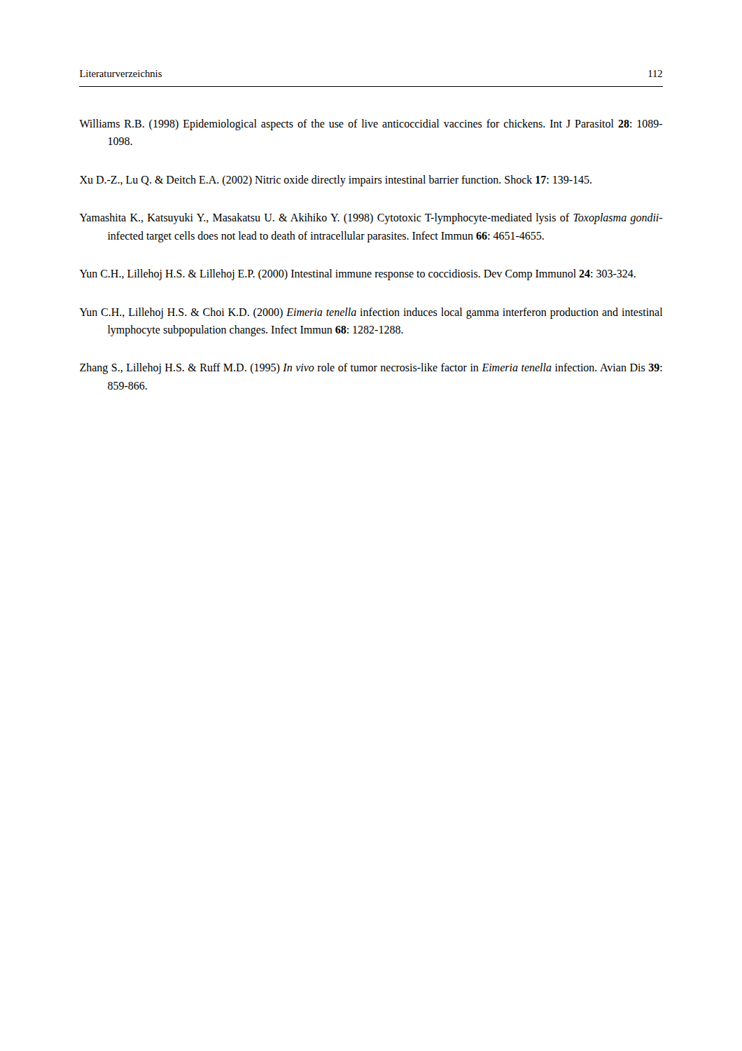Literaturverzeichnis 112
Williams R.B. (1998) Epidemiological aspects of the use of live anticoccidial vaccines for chickens. Int J Parasitol 28: 1089-1098.
Xu D.-Z., Lu Q. & Deitch E.A. (2002) Nitric oxide directly impairs intestinal barrier function. Shock 17: 139-145.
Yamashita K., Katsuyuki Y., Masakatsu U. & Akihiko Y. (1998) Cytotoxic T-lymphocyte-mediated lysis of Toxoplasma gondii-infected target cells does not lead to death of intracellular parasites. Infect Immun 66: 4651-4655.
Yun C.H., Lillehoj H.S. & Lillehoj E.P. (2000) Intestinal immune response to coccidiosis. Dev Comp Immunol 24: 303-324.
Yun C.H., Lillehoj H.S. & Choi K.D. (2000) Eimeria tenella infection induces local gamma interferon production and intestinal lymphocyte subpopulation changes. Infect Immun 68: 1282-1288.
Zhang S., Lillehoj H.S. & Ruff M.D. (1995) In vivo role of tumor necrosis-like factor in Eimeria tenella infection. Avian Dis 39: 859-866.